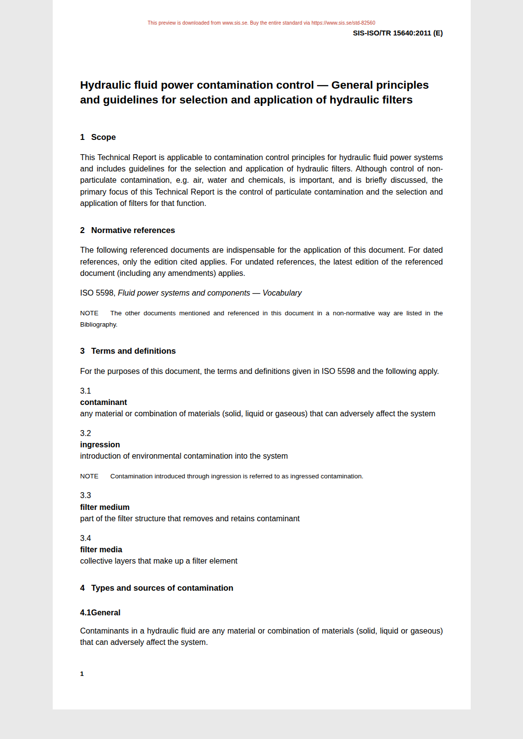This preview is downloaded from www.sis.se. Buy the entire standard via https://www.sis.se/std-82560
SIS-ISO/TR 15640:2011 (E)
Hydraulic fluid power contamination control — General principles and guidelines for selection and application of hydraulic filters
1 Scope
This Technical Report is applicable to contamination control principles for hydraulic fluid power systems and includes guidelines for the selection and application of hydraulic filters. Although control of non-particulate contamination, e.g. air, water and chemicals, is important, and is briefly discussed, the primary focus of this Technical Report is the control of particulate contamination and the selection and application of filters for that function.
2 Normative references
The following referenced documents are indispensable for the application of this document. For dated references, only the edition cited applies. For undated references, the latest edition of the referenced document (including any amendments) applies.
ISO 5598, Fluid power systems and components — Vocabulary
NOTE The other documents mentioned and referenced in this document in a non-normative way are listed in the Bibliography.
3 Terms and definitions
For the purposes of this document, the terms and definitions given in ISO 5598 and the following apply.
3.1
contaminant
any material or combination of materials (solid, liquid or gaseous) that can adversely affect the system
3.2
ingression
introduction of environmental contamination into the system
NOTE Contamination introduced through ingression is referred to as ingressed contamination.
3.3
filter medium
part of the filter structure that removes and retains contaminant
3.4
filter media
collective layers that make up a filter element
4 Types and sources of contamination
4.1 General
Contaminants in a hydraulic fluid are any material or combination of materials (solid, liquid or gaseous) that can adversely affect the system.
1